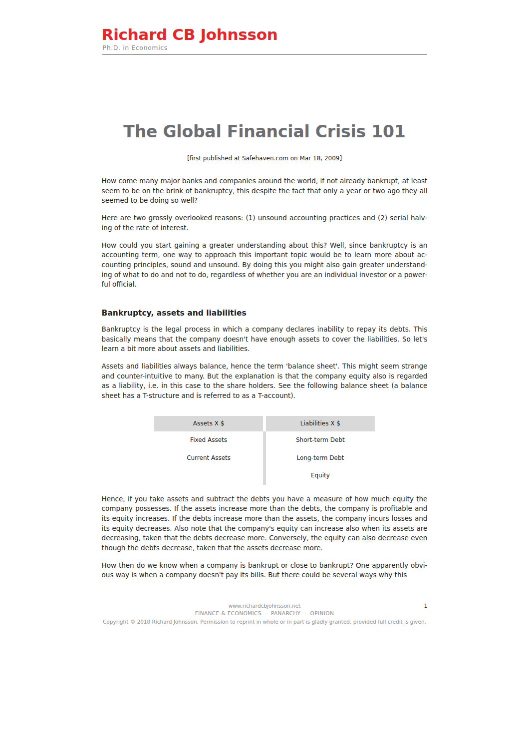Richard CB Johnsson
Ph.D. in Economics
The Global Financial Crisis 101
[first published at Safehaven.com on Mar 18, 2009]
How come many major banks and companies around the world, if not already bankrupt, at least seem to be on the brink of bankruptcy, this despite the fact that only a year or two ago they all seemed to be doing so well?
Here are two grossly overlooked reasons: (1) unsound accounting practices and (2) serial halving of the rate of interest.
How could you start gaining a greater understanding about this? Well, since bankruptcy is an accounting term, one way to approach this important topic would be to learn more about accounting principles, sound and unsound. By doing this you might also gain greater understanding of what to do and not to do, regardless of whether you are an individual investor or a powerful official.
Bankruptcy, assets and liabilities
Bankruptcy is the legal process in which a company declares inability to repay its debts. This basically means that the company doesn't have enough assets to cover the liabilities. So let's learn a bit more about assets and liabilities.
Assets and liabilities always balance, hence the term 'balance sheet'. This might seem strange and counter-intuitive to many. But the explanation is that the company equity also is regarded as a liability, i.e. in this case to the share holders. See the following balance sheet (a balance sheet has a T-structure and is referred to as a T-account).
| Assets X $ | Liabilities X $ |
| --- | --- |
| Fixed Assets | Short-term Debt |
| Current Assets | Long-term Debt |
| | Equity |
Hence, if you take assets and subtract the debts you have a measure of how much equity the company possesses. If the assets increase more than the debts, the company is profitable and its equity increases. If the debts increase more than the assets, the company incurs losses and its equity decreases. Also note that the company's equity can increase also when its assets are decreasing, taken that the debts decrease more. Conversely, the equity can also decrease even though the debts decrease, taken that the assets decrease more.
How then do we know when a company is bankrupt or close to bankrupt? One apparently obvious way is when a company doesn't pay its bills. But there could be several ways why this
1
www.richardcbjohnsson.net
FINANCE & ECONOMICS - PANARCHY - OPINION
Copyright © 2010 Richard Johnsson. Permission to reprint in whole or in part is gladly granted, provided full credit is given.